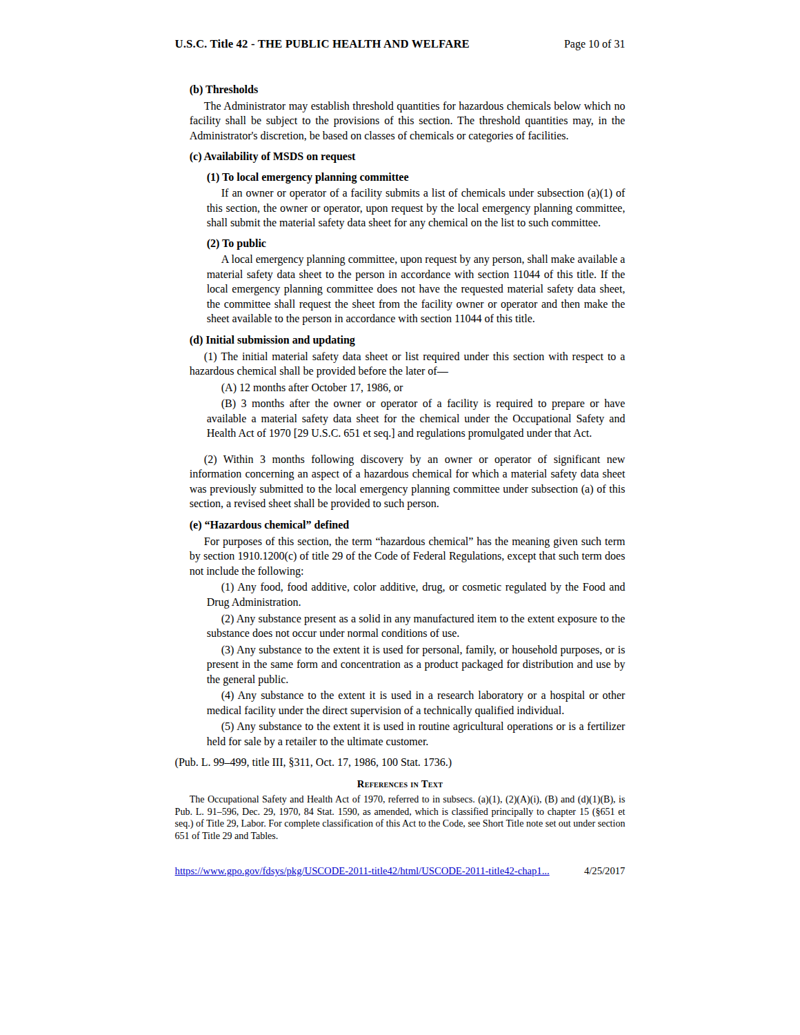U.S.C. Title 42 - THE PUBLIC HEALTH AND WELFARE Page 10 of 31
(b) Thresholds
The Administrator may establish threshold quantities for hazardous chemicals below which no facility shall be subject to the provisions of this section. The threshold quantities may, in the Administrator's discretion, be based on classes of chemicals or categories of facilities.
(c) Availability of MSDS on request
(1) To local emergency planning committee
If an owner or operator of a facility submits a list of chemicals under subsection (a)(1) of this section, the owner or operator, upon request by the local emergency planning committee, shall submit the material safety data sheet for any chemical on the list to such committee.
(2) To public
A local emergency planning committee, upon request by any person, shall make available a material safety data sheet to the person in accordance with section 11044 of this title. If the local emergency planning committee does not have the requested material safety data sheet, the committee shall request the sheet from the facility owner or operator and then make the sheet available to the person in accordance with section 11044 of this title.
(d) Initial submission and updating
(1) The initial material safety data sheet or list required under this section with respect to a hazardous chemical shall be provided before the later of—
(A) 12 months after October 17, 1986, or
(B) 3 months after the owner or operator of a facility is required to prepare or have available a material safety data sheet for the chemical under the Occupational Safety and Health Act of 1970 [29 U.S.C. 651 et seq.] and regulations promulgated under that Act.
(2) Within 3 months following discovery by an owner or operator of significant new information concerning an aspect of a hazardous chemical for which a material safety data sheet was previously submitted to the local emergency planning committee under subsection (a) of this section, a revised sheet shall be provided to such person.
(e) “Hazardous chemical” defined
For purposes of this section, the term “hazardous chemical” has the meaning given such term by section 1910.1200(c) of title 29 of the Code of Federal Regulations, except that such term does not include the following:
(1) Any food, food additive, color additive, drug, or cosmetic regulated by the Food and Drug Administration.
(2) Any substance present as a solid in any manufactured item to the extent exposure to the substance does not occur under normal conditions of use.
(3) Any substance to the extent it is used for personal, family, or household purposes, or is present in the same form and concentration as a product packaged for distribution and use by the general public.
(4) Any substance to the extent it is used in a research laboratory or a hospital or other medical facility under the direct supervision of a technically qualified individual.
(5) Any substance to the extent it is used in routine agricultural operations or is a fertilizer held for sale by a retailer to the ultimate customer.
(Pub. L. 99–499, title III, §311, Oct. 17, 1986, 100 Stat. 1736.)
References in Text
The Occupational Safety and Health Act of 1970, referred to in subsecs. (a)(1), (2)(A)(i), (B) and (d)(1)(B), is Pub. L. 91–596, Dec. 29, 1970, 84 Stat. 1590, as amended, which is classified principally to chapter 15 (§651 et seq.) of Title 29, Labor. For complete classification of this Act to the Code, see Short Title note set out under section 651 of Title 29 and Tables.
https://www.gpo.gov/fdsys/pkg/USCODE-2011-title42/html/USCODE-2011-title42-chap1... 4/25/2017